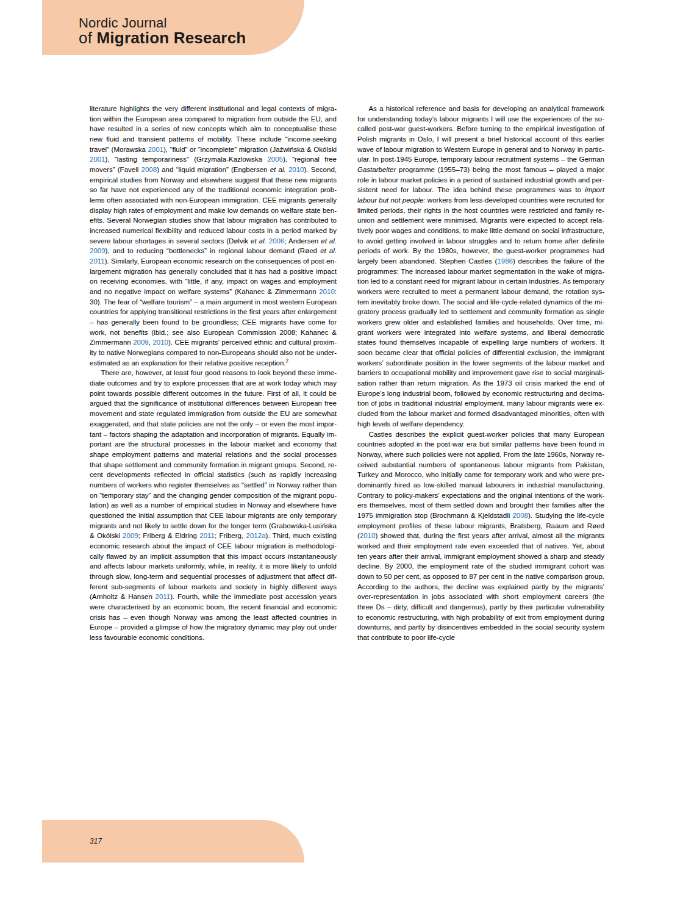Nordic Journal
of Migration Research
literature highlights the very different institutional and legal contexts of migration within the European area compared to migration from outside the EU, and have resulted in a series of new concepts which aim to conceptualise these new fluid and transient patterns of mobility. These include “income-seeking travel” (Morawska 2001), “fluid” or “incomplete” migration (Jaźwińska & Okólski 2001), “lasting temporariness” (Grzymala-Kazlowska 2005), “regional free movers” (Favell 2008) and “liquid migration” (Engbersen et al. 2010). Second, empirical studies from Norway and elsewhere suggest that these new migrants so far have not experienced any of the traditional economic integration problems often associated with non-European immigration. CEE migrants generally display high rates of employment and make low demands on welfare state benefits. Several Norwegian studies show that labour migration has contributed to increased numerical flexibility and reduced labour costs in a period marked by severe labour shortages in several sectors (Dølvik et al. 2006; Andersen et al. 2009), and to reducing “bottlenecks” in regional labour demand (Røed et al. 2011). Similarly, European economic research on the consequences of post-enlargement migration has generally concluded that it has had a positive impact on receiving economies, with “little, if any, impact on wages and employment and no negative impact on welfare systems” (Kahanec & Zimmermann 2010: 30). The fear of “welfare tourism” – a main argument in most western European countries for applying transitional restrictions in the first years after enlargement – has generally been found to be groundless; CEE migrants have come for work, not benefits (ibid.; see also European Commission 2008; Kahanec & Zimmermann 2009, 2010). CEE migrants’ perceived ethnic and cultural proximity to native Norwegians compared to non-Europeans should also not be underestimated as an explanation for their relative positive reception.2
There are, however, at least four good reasons to look beyond these immediate outcomes and try to explore processes that are at work today which may point towards possible different outcomes in the future. First of all, it could be argued that the significance of institutional differences between European free movement and state regulated immigration from outside the EU are somewhat exaggerated, and that state policies are not the only – or even the most important – factors shaping the adaptation and incorporation of migrants. Equally important are the structural processes in the labour market and economy that shape employment patterns and material relations and the social processes that shape settlement and community formation in migrant groups. Second, recent developments reflected in official statistics (such as rapidly increasing numbers of workers who register themselves as “settled” in Norway rather than on “temporary stay” and the changing gender composition of the migrant population) as well as a number of empirical studies in Norway and elsewhere have questioned the initial assumption that CEE labour migrants are only temporary migrants and not likely to settle down for the longer term (Grabowska-Lusińska & Okólski 2009; Friberg & Eldring 2011; Friberg, 2012a). Third, much existing economic research about the impact of CEE labour migration is methodologically flawed by an implicit assumption that this impact occurs instantaneously and affects labour markets uniformly, while, in reality, it is more likely to unfold through slow, long-term and sequential processes of adjustment that affect different sub-segments of labour markets and society in highly different ways (Arnholtz & Hansen 2011). Fourth, while the immediate post accession years were characterised by an economic boom, the recent financial and economic crisis has – even though Norway was among the least affected countries in Europe – provided a glimpse of how the migratory dynamic may play out under less favourable economic conditions.
As a historical reference and basis for developing an analytical framework for understanding today’s labour migrants I will use the experiences of the so-called post-war guest-workers. Before turning to the empirical investigation of Polish migrants in Oslo, I will present a brief historical account of this earlier wave of labour migration to Western Europe in general and to Norway in particular. In post-1945 Europe, temporary labour recruitment systems – the German Gastarbeiter programme (1955–73) being the most famous – played a major role in labour market policies in a period of sustained industrial growth and persistent need for labour. The idea behind these programmes was to import labour but not people: workers from less-developed countries were recruited for limited periods, their rights in the host countries were restricted and family reunion and settlement were minimised. Migrants were expected to accept relatively poor wages and conditions, to make little demand on social infrastructure, to avoid getting involved in labour struggles and to return home after definite periods of work. By the 1980s, however, the guest-worker programmes had largely been abandoned. Stephen Castles (1986) describes the failure of the programmes: The increased labour market segmentation in the wake of migration led to a constant need for migrant labour in certain industries. As temporary workers were recruited to meet a permanent labour demand, the rotation system inevitably broke down. The social and life-cycle-related dynamics of the migratory process gradually led to settlement and community formation as single workers grew older and established families and households. Over time, migrant workers were integrated into welfare systems, and liberal democratic states found themselves incapable of expelling large numbers of workers. It soon became clear that official policies of differential exclusion, the immigrant workers’ subordinate position in the lower segments of the labour market and barriers to occupational mobility and improvement gave rise to social marginalisation rather than return migration. As the 1973 oil crisis marked the end of Europe’s long industrial boom, followed by economic restructuring and decimation of jobs in traditional industrial employment, many labour migrants were excluded from the labour market and formed disadvantaged minorities, often with high levels of welfare dependency.
Castles describes the explicit guest-worker policies that many European countries adopted in the post-war era but similar patterns have been found in Norway, where such policies were not applied. From the late 1960s, Norway received substantial numbers of spontaneous labour migrants from Pakistan, Turkey and Morocco, who initially came for temporary work and who were predominantly hired as low-skilled manual labourers in industrial manufacturing. Contrary to policy-makers’ expectations and the original intentions of the workers themselves, most of them settled down and brought their families after the 1975 immigration stop (Brochmann & Kjeldstadli 2008). Studying the life-cycle employment profiles of these labour migrants, Bratsberg, Raaum and Røed (2010) showed that, during the first years after arrival, almost all the migrants worked and their employment rate even exceeded that of natives. Yet, about ten years after their arrival, immigrant employment showed a sharp and steady decline. By 2000, the employment rate of the studied immigrant cohort was down to 50 per cent, as opposed to 87 per cent in the native comparison group. According to the authors, the decline was explained partly by the migrants’ over-representation in jobs associated with short employment careers (the three Ds – dirty, difficult and dangerous), partly by their particular vulnerability to economic restructuring, with high probability of exit from employment during downturns, and partly by disincentives embedded in the social security system that contribute to poor life-cycle
317